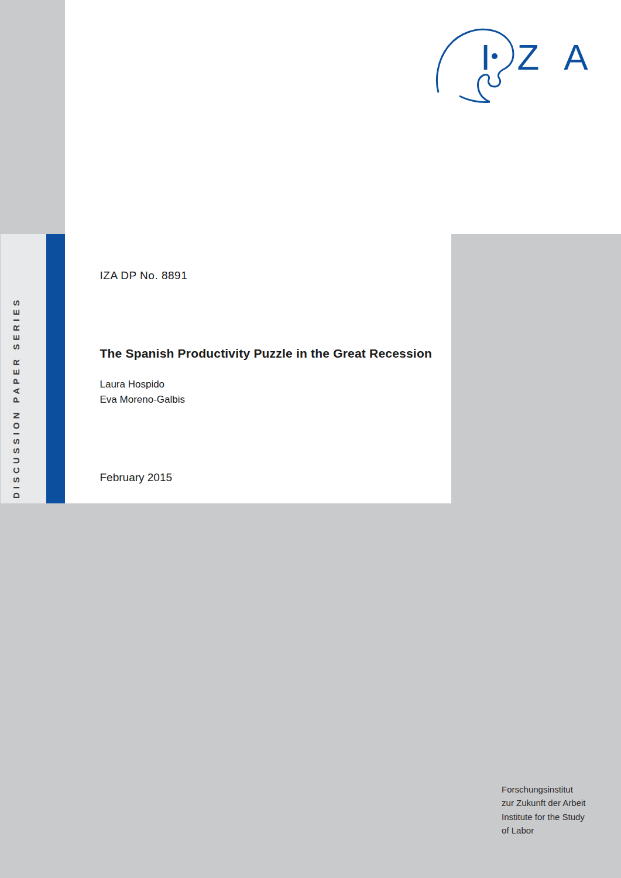I Z A
DISCUSSION PAPER SERIES
IZA DP No. 8891
The Spanish Productivity Puzzle in the Great Recession
Laura Hospido
Eva Moreno-Galbis
February 2015
Forschungsinstitut
zur Zukunft der Arbeit
Institute for the Study
of Labor